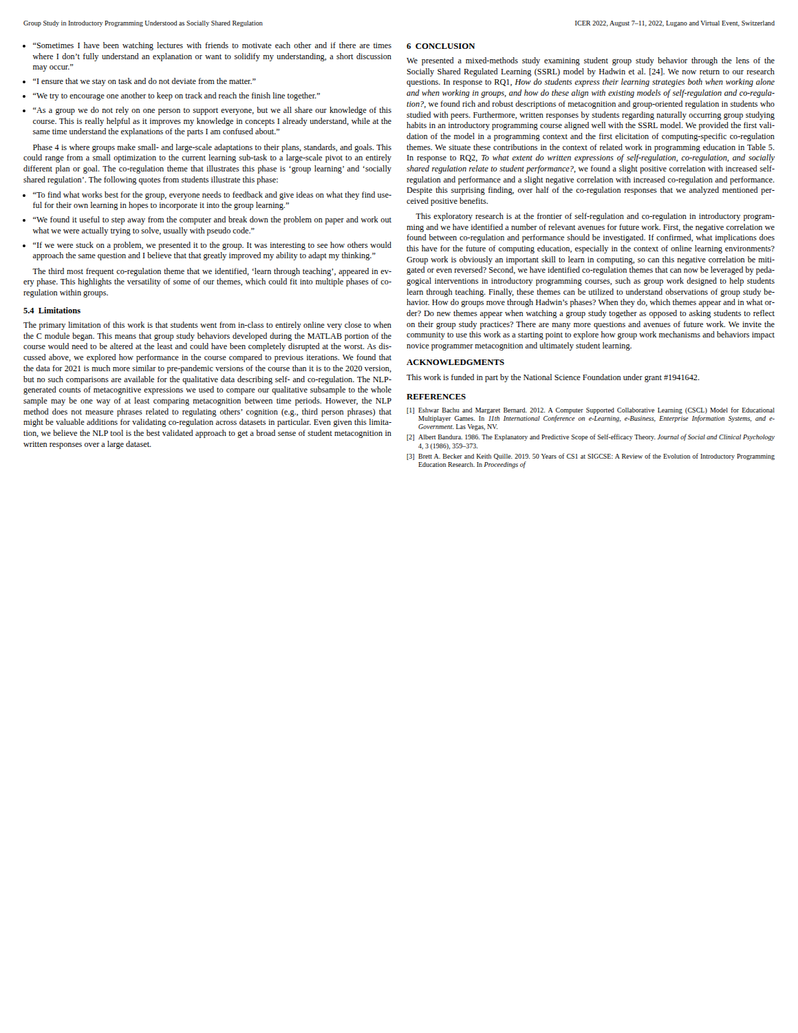Group Study in Introductory Programming Understood as Socially Shared Regulation
ICER 2022, August 7–11, 2022, Lugano and Virtual Event, Switzerland
“Sometimes I have been watching lectures with friends to motivate each other and if there are times where I don’t fully understand an explanation or want to solidify my understanding, a short discussion may occur.”
“I ensure that we stay on task and do not deviate from the matter.”
“We try to encourage one another to keep on track and reach the finish line together.”
“As a group we do not rely on one person to support everyone, but we all share our knowledge of this course. This is really helpful as it improves my knowledge in concepts I already understand, while at the same time understand the explanations of the parts I am confused about.”
Phase 4 is where groups make small- and large-scale adaptations to their plans, standards, and goals. This could range from a small optimization to the current learning sub-task to a large-scale pivot to an entirely different plan or goal. The co-regulation theme that illustrates this phase is ‘group learning’ and ‘socially shared regulation’. The following quotes from students illustrate this phase:
“To find what works best for the group, everyone needs to feedback and give ideas on what they find useful for their own learning in hopes to incorporate it into the group learning.”
“We found it useful to step away from the computer and break down the problem on paper and work out what we were actually trying to solve, usually with pseudo code.”
“If we were stuck on a problem, we presented it to the group. It was interesting to see how others would approach the same question and I believe that that greatly improved my ability to adapt my thinking.”
The third most frequent co-regulation theme that we identified, ‘learn through teaching’, appeared in every phase. This highlights the versatility of some of our themes, which could fit into multiple phases of co-regulation within groups.
5.4 Limitations
The primary limitation of this work is that students went from in-class to entirely online very close to when the C module began. This means that group study behaviors developed during the MATLAB portion of the course would need to be altered at the least and could have been completely disrupted at the worst. As discussed above, we explored how performance in the course compared to previous iterations. We found that the data for 2021 is much more similar to pre-pandemic versions of the course than it is to the 2020 version, but no such comparisons are available for the qualitative data describing self- and co-regulation. The NLP-generated counts of metacognitive expressions we used to compare our qualitative subsample to the whole sample may be one way of at least comparing metacognition between time periods. However, the NLP method does not measure phrases related to regulating others’ cognition (e.g., third person phrases) that might be valuable additions for validating co-regulation across datasets in particular. Even given this limitation, we believe the NLP tool is the best validated approach to get a broad sense of student metacognition in written responses over a large dataset.
6 CONCLUSION
We presented a mixed-methods study examining student group study behavior through the lens of the Socially Shared Regulated Learning (SSRL) model by Hadwin et al. [24]. We now return to our research questions. In response to RQ1, How do students express their learning strategies both when working alone and when working in groups, and how do these align with existing models of self-regulation and co-regulation?, we found rich and robust descriptions of metacognition and group-oriented regulation in students who studied with peers. Furthermore, written responses by students regarding naturally occurring group studying habits in an introductory programming course aligned well with the SSRL model. We provided the first validation of the model in a programming context and the first elicitation of computing-specific co-regulation themes. We situate these contributions in the context of related work in programming education in Table 5. In response to RQ2, To what extent do written expressions of self-regulation, co-regulation, and socially shared regulation relate to student performance?, we found a slight positive correlation with increased self-regulation and performance and a slight negative correlation with increased co-regulation and performance. Despite this surprising finding, over half of the co-regulation responses that we analyzed mentioned perceived positive benefits.
This exploratory research is at the frontier of self-regulation and co-regulation in introductory programming and we have identified a number of relevant avenues for future work. First, the negative correlation we found between co-regulation and performance should be investigated. If confirmed, what implications does this have for the future of computing education, especially in the context of online learning environments? Group work is obviously an important skill to learn in computing, so can this negative correlation be mitigated or even reversed? Second, we have identified co-regulation themes that can now be leveraged by pedagogical interventions in introductory programming courses, such as group work designed to help students learn through teaching. Finally, these themes can be utilized to understand observations of group study behavior. How do groups move through Hadwin’s phases? When they do, which themes appear and in what order? Do new themes appear when watching a group study together as opposed to asking students to reflect on their group study practices? There are many more questions and avenues of future work. We invite the community to use this work as a starting point to explore how group work mechanisms and behaviors impact novice programmer metacognition and ultimately student learning.
ACKNOWLEDGMENTS
This work is funded in part by the National Science Foundation under grant #1941642.
REFERENCES
Eshwar Bachu and Margaret Bernard. 2012. A Computer Supported Collaborative Learning (CSCL) Model for Educational Multiplayer Games. In 11th International Conference on e-Learning, e-Business, Enterprise Information Systems, and e-Government. Las Vegas, NV.
Albert Bandura. 1986. The Explanatory and Predictive Scope of Self-efficacy Theory. Journal of Social and Clinical Psychology 4, 3 (1986), 359–373.
Brett A. Becker and Keith Quille. 2019. 50 Years of CS1 at SIGCSE: A Review of the Evolution of Introductory Programming Education Research. In Proceedings of